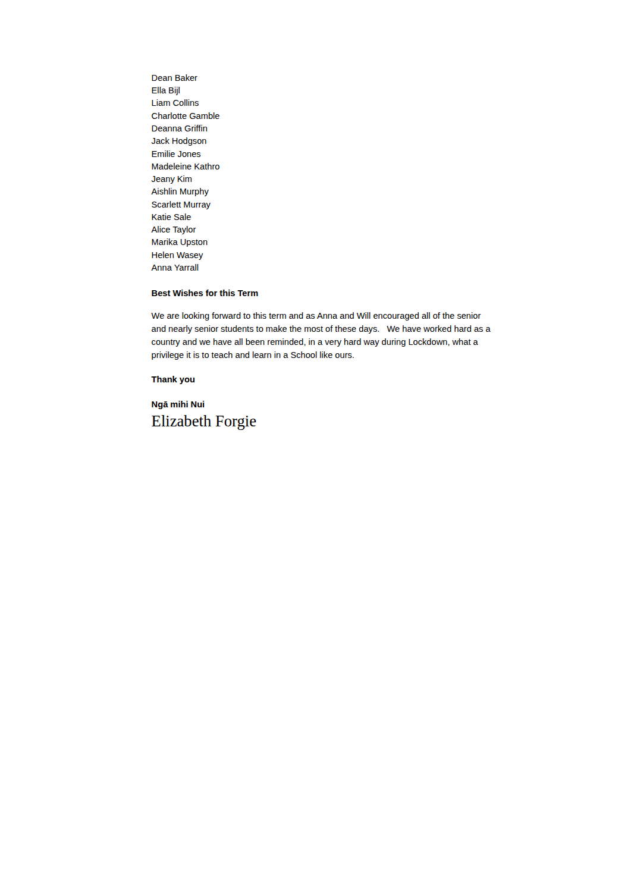Dean Baker
Ella Bijl
Liam Collins
Charlotte Gamble
Deanna Griffin
Jack Hodgson
Emilie Jones
Madeleine Kathro
Jeany Kim
Aishlin Murphy
Scarlett Murray
Katie Sale
Alice Taylor
Marika Upston
Helen Wasey
Anna Yarrall
Best Wishes for this Term
We are looking forward to this term and as Anna and Will encouraged all of the senior and nearly senior students to make the most of these days. We have worked hard as a country and we have all been reminded, in a very hard way during Lockdown, what a privilege it is to teach and learn in a School like ours.
Thank you
Ngā mihi Nui
Elizabeth Forgie